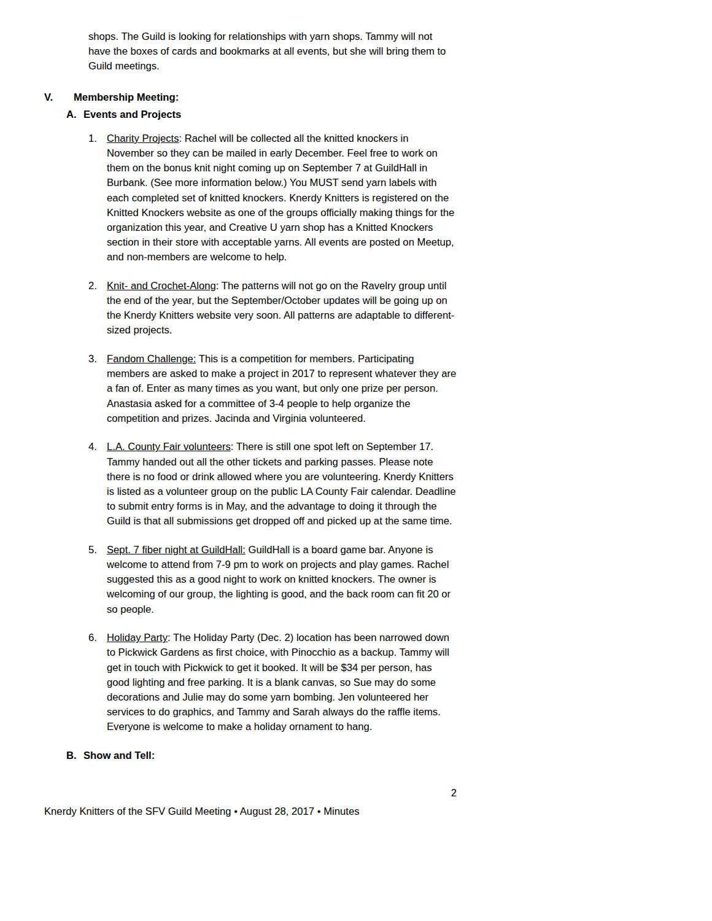shops. The Guild is looking for relationships with yarn shops. Tammy will not have the boxes of cards and bookmarks at all events, but she will bring them to Guild meetings.
V. Membership Meeting:
A. Events and Projects
1. Charity Projects: Rachel will be collected all the knitted knockers in November so they can be mailed in early December. Feel free to work on them on the bonus knit night coming up on September 7 at GuildHall in Burbank. (See more information below.) You MUST send yarn labels with each completed set of knitted knockers. Knerdy Knitters is registered on the Knitted Knockers website as one of the groups officially making things for the organization this year, and Creative U yarn shop has a Knitted Knockers section in their store with acceptable yarns. All events are posted on Meetup, and non-members are welcome to help.
2. Knit- and Crochet-Along: The patterns will not go on the Ravelry group until the end of the year, but the September/October updates will be going up on the Knerdy Knitters website very soon. All patterns are adaptable to different-sized projects.
3. Fandom Challenge: This is a competition for members. Participating members are asked to make a project in 2017 to represent whatever they are a fan of. Enter as many times as you want, but only one prize per person. Anastasia asked for a committee of 3-4 people to help organize the competition and prizes. Jacinda and Virginia volunteered.
4. L.A. County Fair volunteers: There is still one spot left on September 17. Tammy handed out all the other tickets and parking passes. Please note there is no food or drink allowed where you are volunteering. Knerdy Knitters is listed as a volunteer group on the public LA County Fair calendar. Deadline to submit entry forms is in May, and the advantage to doing it through the Guild is that all submissions get dropped off and picked up at the same time.
5. Sept. 7 fiber night at GuildHall: GuildHall is a board game bar. Anyone is welcome to attend from 7-9 pm to work on projects and play games. Rachel suggested this as a good night to work on knitted knockers. The owner is welcoming of our group, the lighting is good, and the back room can fit 20 or so people.
6. Holiday Party: The Holiday Party (Dec. 2) location has been narrowed down to Pickwick Gardens as first choice, with Pinocchio as a backup. Tammy will get in touch with Pickwick to get it booked. It will be $34 per person, has good lighting and free parking. It is a blank canvas, so Sue may do some decorations and Julie may do some yarn bombing. Jen volunteered her services to do graphics, and Tammy and Sarah always do the raffle items. Everyone is welcome to make a holiday ornament to hang.
B. Show and Tell:
2
Knerdy Knitters of the SFV Guild Meeting • August 28, 2017 • Minutes